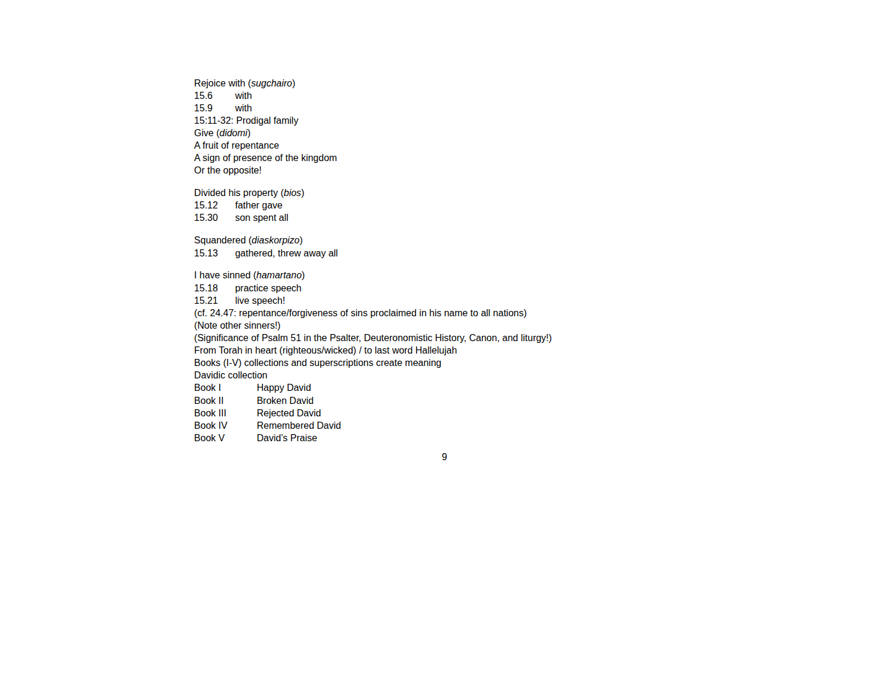Rejoice with (sugchairo)
15.6with
15.9with
15:11-32: Prodigal family
Give (didomi)
A fruit of repentance
A sign of presence of the kingdom
Or the opposite!
Divided his property (bios)
15.12father gave
15.30son spent all
Squandered (diaskorpizo)
15.13gathered, threw away all
I have sinned (hamartano)
15.18practice speech
15.21live speech!
(cf. 24.47: repentance/forgiveness of sins proclaimed in his name to all nations)
(Note other sinners!)
(Significance of Psalm 51 in the Psalter, Deuteronomistic History, Canon, and liturgy!)
From Torah in heart (righteous/wicked) / to last word Hallelujah
Books (I-V) collections and superscriptions create meaning
Davidic collection
Book IHappy David
Book IIBroken David
Book IIIRejected David
Book IVRemembered David
Book VDavid’s Praise
9